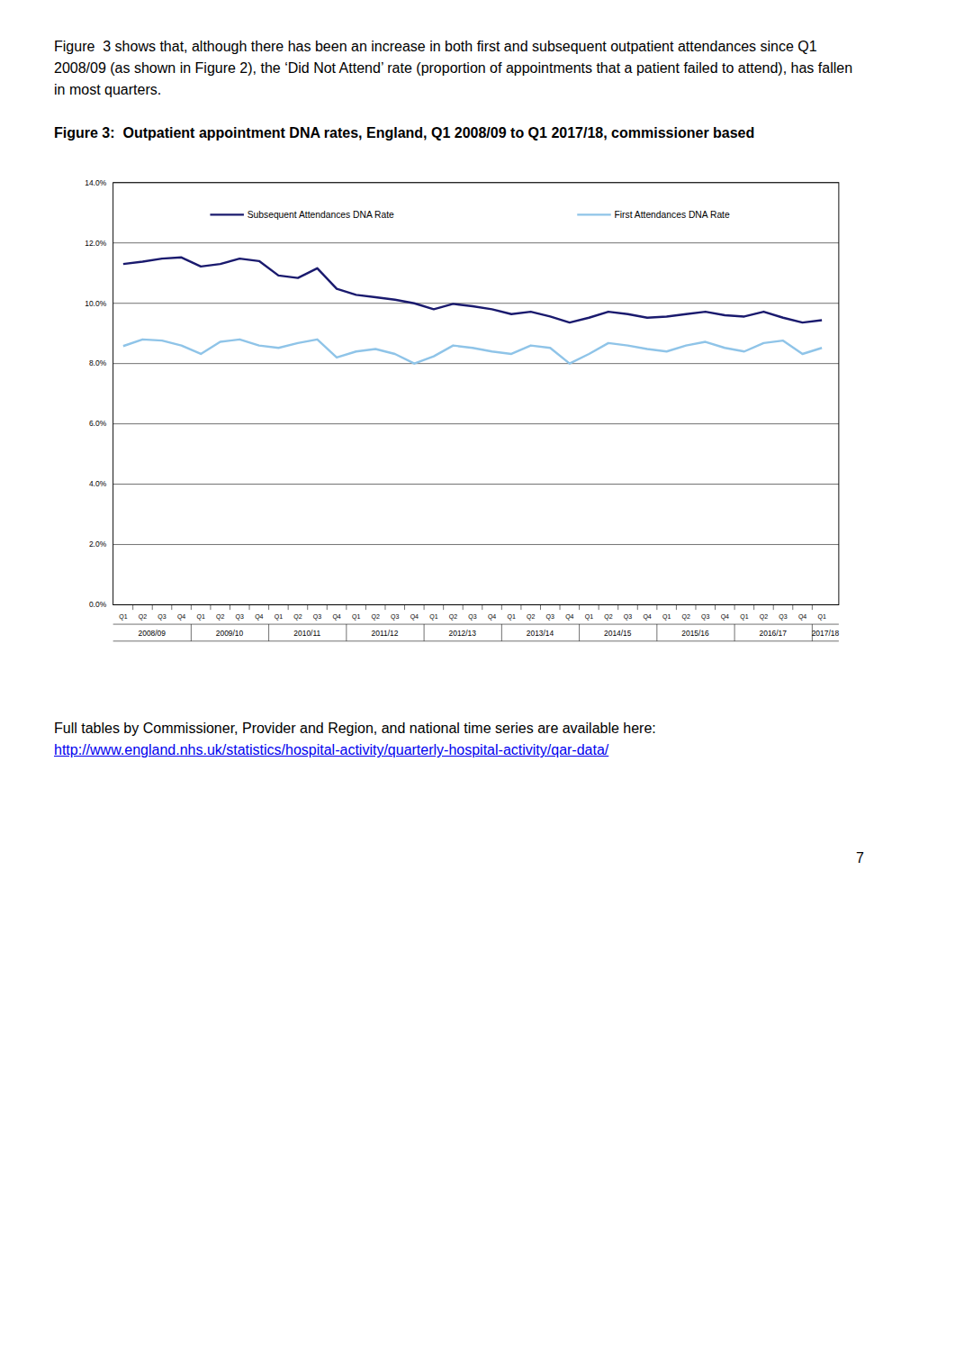Figure 3 shows that, although there has been an increase in both first and subsequent outpatient attendances since Q1 2008/09 (as shown in Figure 2), the ‘Did Not Attend’ rate (proportion of appointments that a patient failed to attend), has fallen in most quarters.
Figure 3: Outpatient appointment DNA rates, England, Q1 2008/09 to Q1 2017/18, commissioner based
Outpatient appointment DNA rates, England, Q1 2008/09 to Q1 2017/18, commissioner based 14.0% 12.0% 10.0% 8.0% 6.0% 4.0% 2.0% 0.0% Subsequent Attendances DNA Rate First Attendances DNA Rate Q1Q2Q3Q4 Q1Q2Q3Q4 Q1Q2Q3Q4 Q1Q2Q3Q4 Q1Q2Q3Q4 Q1Q2Q3Q4 Q1Q2Q3Q4 Q1Q2Q3Q4 Q1Q2Q3Q4 Q1 2008/09 2009/10 2010/11 2011/12 2012/13 2013/14 2014/15 2015/16 2016/17 2017/18
Full tables by Commissioner, Provider and Region, and national time series are available here:
http://www.england.nhs.uk/statistics/hospital-activity/quarterly-hospital-activity/qar-data/
7